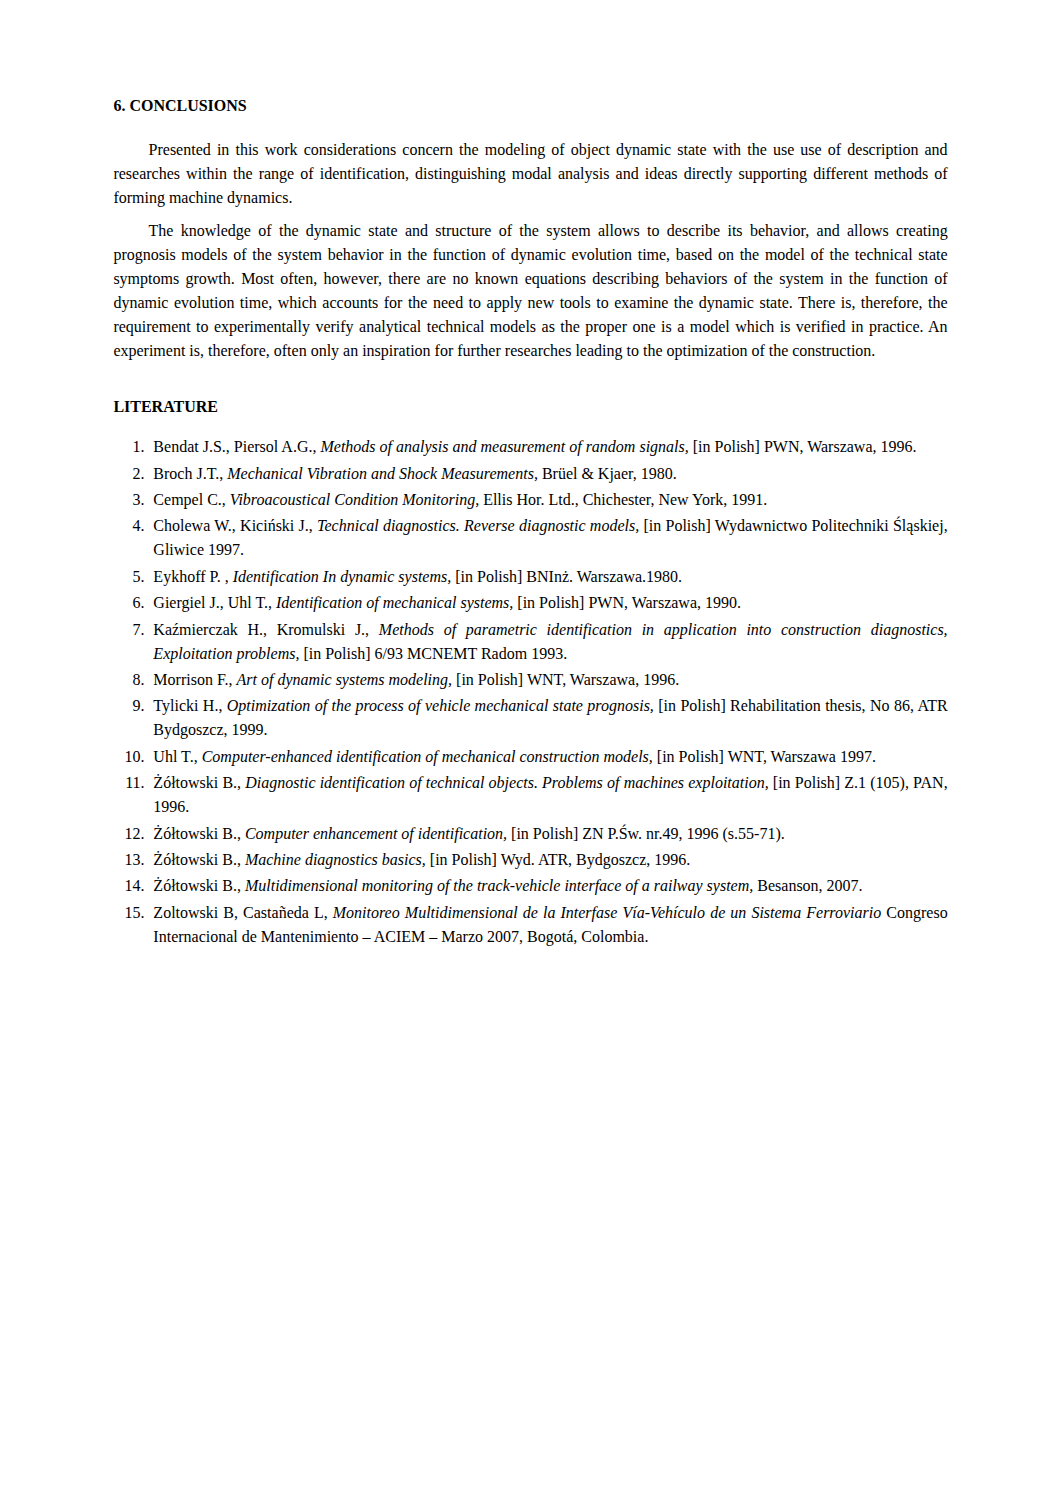6. CONCLUSIONS
Presented in this work considerations concern the modeling of object dynamic state with the use use of description and researches within the range of identification, distinguishing modal analysis and ideas directly supporting different methods of forming machine dynamics.
The knowledge of the dynamic state and structure of the system allows to describe its behavior, and allows creating prognosis models of the system behavior in the function of dynamic evolution time, based on the model of the technical state symptoms growth. Most often, however, there are no known equations describing behaviors of the system in the function of dynamic evolution time, which accounts for the need to apply new tools to examine the dynamic state. There is, therefore, the requirement to experimentally verify analytical technical models as the proper one is a model which is verified in practice. An experiment is, therefore, often only an inspiration for further researches leading to the optimization of the construction.
LITERATURE
Bendat J.S., Piersol A.G., Methods of analysis and measurement of random signals, [in Polish] PWN, Warszawa, 1996.
Broch J.T., Mechanical Vibration and Shock Measurements, Brüel & Kjaer, 1980.
Cempel C., Vibroacoustical Condition Monitoring, Ellis Hor. Ltd., Chichester, New York, 1991.
Cholewa W., Kiciński J., Technical diagnostics. Reverse diagnostic models, [in Polish] Wydawnictwo Politechniki Śląskiej, Gliwice 1997.
Eykhoff P. , Identification In dynamic systems, [in Polish] BNInż. Warszawa.1980.
Giergiel J., Uhl T., Identification of mechanical systems, [in Polish] PWN, Warszawa, 1990.
Kaźmierczak H., Kromulski J., Methods of parametric identification in application into construction diagnostics, Exploitation problems, [in Polish] 6/93 MCNEMT Radom 1993.
Morrison F., Art of dynamic systems modeling, [in Polish] WNT, Warszawa, 1996.
Tylicki H., Optimization of the process of vehicle mechanical state prognosis, [in Polish] Rehabilitation thesis, No 86, ATR Bydgoszcz, 1999.
Uhl T., Computer-enhanced identification of mechanical construction models, [in Polish] WNT, Warszawa 1997.
Żółtowski B., Diagnostic identification of technical objects. Problems of machines exploitation, [in Polish] Z.1 (105), PAN, 1996.
Żółtowski B., Computer enhancement of identification, [in Polish] ZN P.Św. nr.49, 1996 (s.55-71).
Żółtowski B., Machine diagnostics basics, [in Polish] Wyd. ATR, Bydgoszcz, 1996.
Żółtowski B., Multidimensional monitoring of the track-vehicle interface of a railway system, Besanson, 2007.
Zoltowski B, Castañeda L, Monitoreo Multidimensional de la Interfase Vía-Vehículo de un Sistema Ferroviario Congreso Internacional de Mantenimiento – ACIEM – Marzo 2007, Bogotá, Colombia.